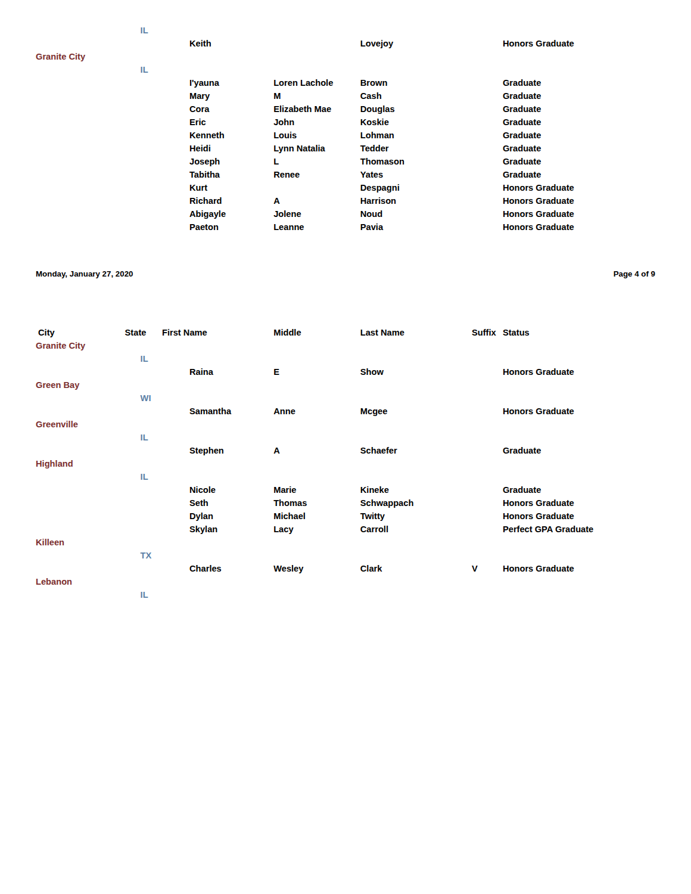| | IL | | | | | |
| | | Keith | | Lovejoy | | Honors Graduate |
| Granite City | | | | | | |
| | IL | | | | | |
| | | I'yauna | Loren Lachole | Brown | | Graduate |
| | | Mary | M | Cash | | Graduate |
| | | Cora | Elizabeth Mae | Douglas | | Graduate |
| | | Eric | John | Koskie | | Graduate |
| | | Kenneth | Louis | Lohman | | Graduate |
| | | Heidi | Lynn Natalia | Tedder | | Graduate |
| | | Joseph | L | Thomason | | Graduate |
| | | Tabitha | Renee | Yates | | Graduate |
| | | Kurt | | Despagni | | Honors Graduate |
| | | Richard | A | Harrison | | Honors Graduate |
| | | Abigayle | Jolene | Noud | | Honors Graduate |
| | | Paeton | Leanne | Pavia | | Honors Graduate |
Monday, January 27, 2020 Page 4 of 9
| City | State | First Name | Middle | Last Name | Suffix | Status |
| Granite City | | | | | | |
| | IL | | | | | |
| | | Raina | E | Show | | Honors Graduate |
| Green Bay | | | | | | |
| | WI | | | | | |
| | | Samantha | Anne | Mcgee | | Honors Graduate |
| Greenville | | | | | | |
| | IL | | | | | |
| | | Stephen | A | Schaefer | | Graduate |
| Highland | | | | | | |
| | IL | | | | | |
| | | Nicole | Marie | Kineke | | Graduate |
| | | Seth | Thomas | Schwappach | | Honors Graduate |
| | | Dylan | Michael | Twitty | | Honors Graduate |
| | | Skylan | Lacy | Carroll | | Perfect GPA Graduate |
| Killeen | | | | | | |
| | TX | | | | | |
| | | Charles | Wesley | Clark | V | Honors Graduate |
| Lebanon | | | | | | |
| | IL | | | | | |